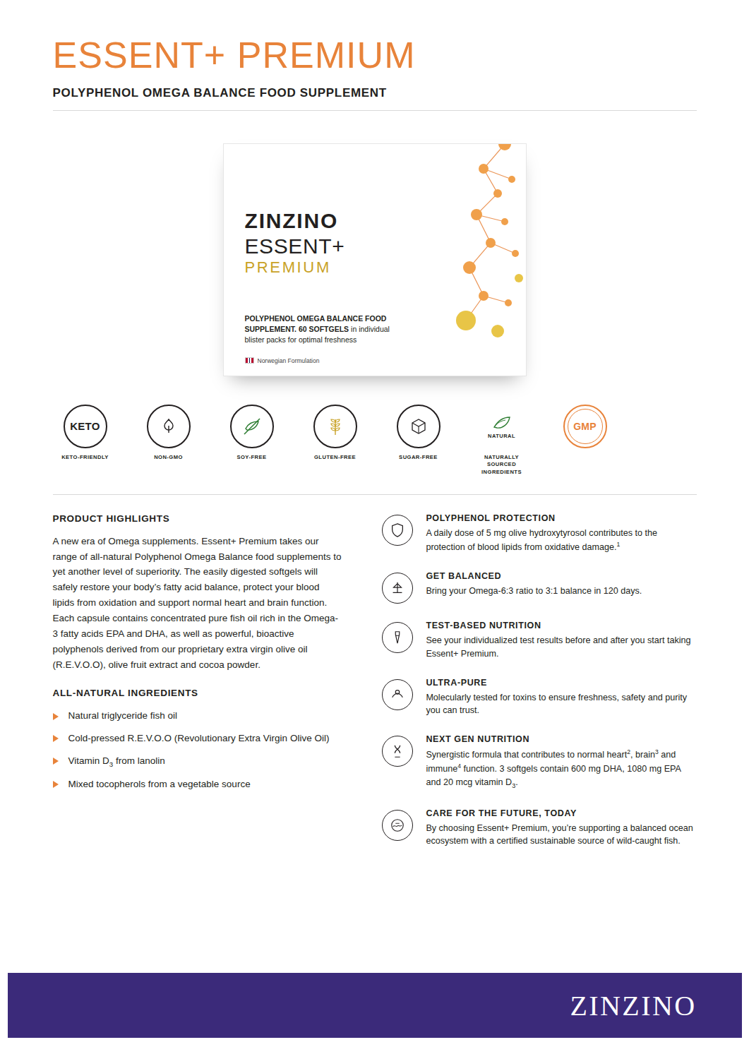Essent+ Premium
Polyphenol Omega Balance Food Supplement
ZINZINO
ESSENT+
PREMIUM
POLYPHENOL OMEGA BALANCE FOOD
SUPPLEMENT. 60 SOFTGELS in individual
blister packs for optimal freshness
Norwegian Formulation
KETO
KETO-FRIENDLY
NON-GMO
SOY-FREE
GLUTEN-FREE
SUGAR-FREE
NATURAL
NATURALLY SOURCED INGREDIENTS
GMP
Product Highlights
A new era of Omega supplements. Essent+ Premium takes our range of all-natural Polyphenol Omega Balance food supplements to yet another level of superiority. The easily digested softgels will safely restore your body’s fatty acid balance, protect your blood lipids from oxidation and support normal heart and brain function. Each capsule contains concentrated pure fish oil rich in the Omega-3 fatty acids EPA and DHA, as well as powerful, bioactive polyphenols derived from our proprietary extra virgin olive oil (R.E.V.O.O), olive fruit extract and cocoa powder.
All-Natural Ingredients
Natural triglyceride fish oil
Cold-pressed R.E.V.O.O (Revolutionary Extra Virgin Olive Oil)
Vitamin D3 from lanolin
Mixed tocopherols from a vegetable source
Polyphenol Protection
A daily dose of 5 mg olive hydroxytyrosol contributes to the protection of blood lipids from oxidative damage.1
Get Balanced
Bring your Omega-6:3 ratio to 3:1 balance in 120 days.
Test-Based Nutrition
See your individualized test results before and after you start taking Essent+ Premium.
Ultra-Pure
Molecularly tested for toxins to ensure freshness, safety and purity you can trust.
Next Gen Nutrition
Synergistic formula that contributes to normal heart2, brain3 and immune4 function. 3 softgels contain 600 mg DHA, 1080 mg EPA and 20 mcg vitamin D3.
Care for the Future, Today
By choosing Essent+ Premium, you’re supporting a balanced ocean ecosystem with a certified sustainable source of wild-caught fish.
ZINZINO